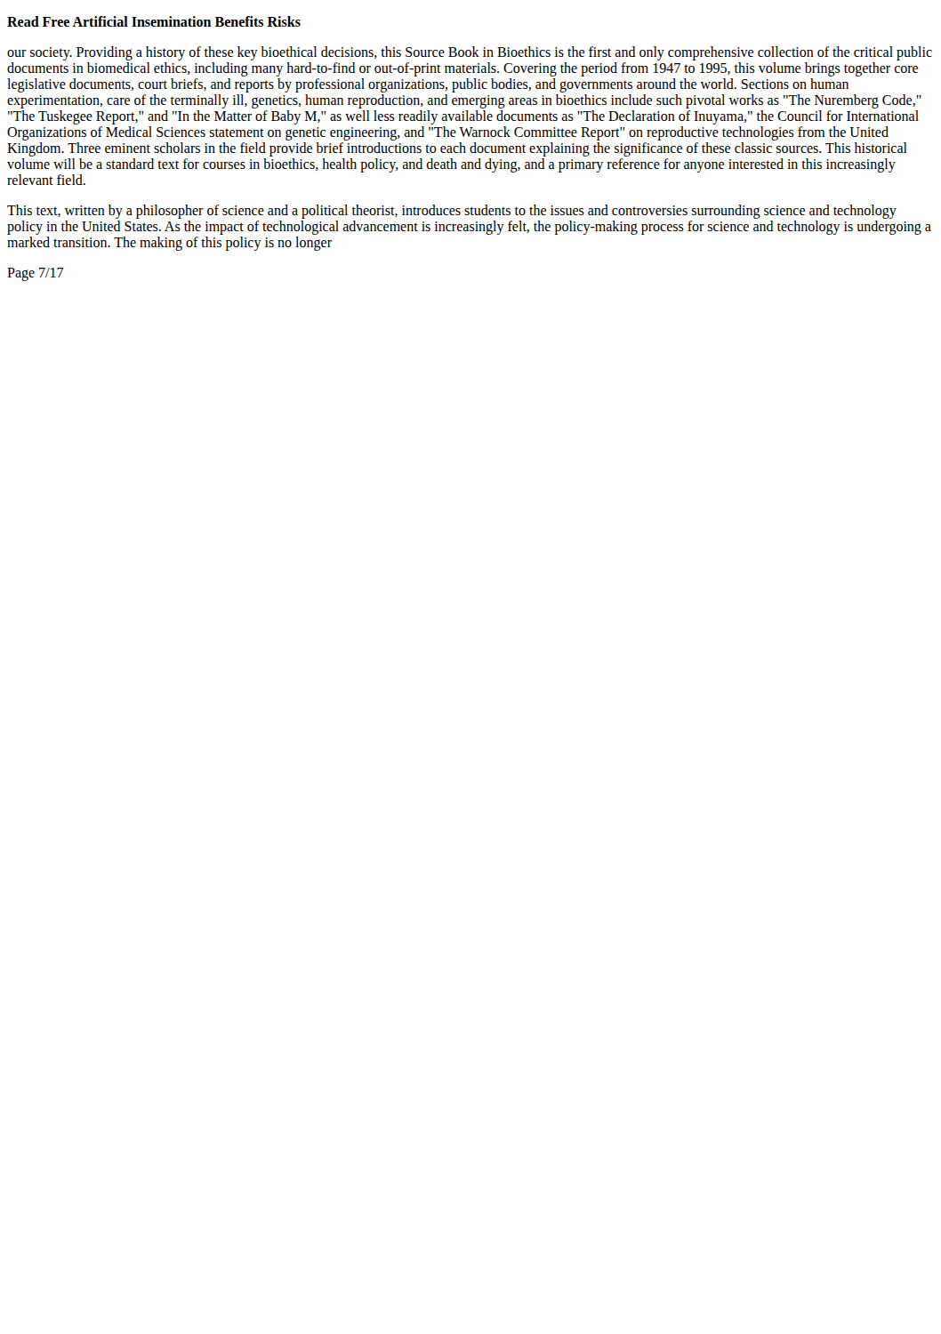Read Free Artificial Insemination Benefits Risks
our society. Providing a history of these key bioethical decisions, this Source Book in Bioethics is the first and only comprehensive collection of the critical public documents in biomedical ethics, including many hard-to-find or out-of-print materials. Covering the period from 1947 to 1995, this volume brings together core legislative documents, court briefs, and reports by professional organizations, public bodies, and governments around the world. Sections on human experimentation, care of the terminally ill, genetics, human reproduction, and emerging areas in bioethics include such pivotal works as "The Nuremberg Code," "The Tuskegee Report," and "In the Matter of Baby M," as well less readily available documents as "The Declaration of Inuyama," the Council for International Organizations of Medical Sciences statement on genetic engineering, and "The Warnock Committee Report" on reproductive technologies from the United Kingdom. Three eminent scholars in the field provide brief introductions to each document explaining the significance of these classic sources. This historical volume will be a standard text for courses in bioethics, health policy, and death and dying, and a primary reference for anyone interested in this increasingly relevant field.
This text, written by a philosopher of science and a political theorist, introduces students to the issues and controversies surrounding science and technology policy in the United States. As the impact of technological advancement is increasingly felt, the policy-making process for science and technology is undergoing a marked transition. The making of this policy is no longer
Page 7/17